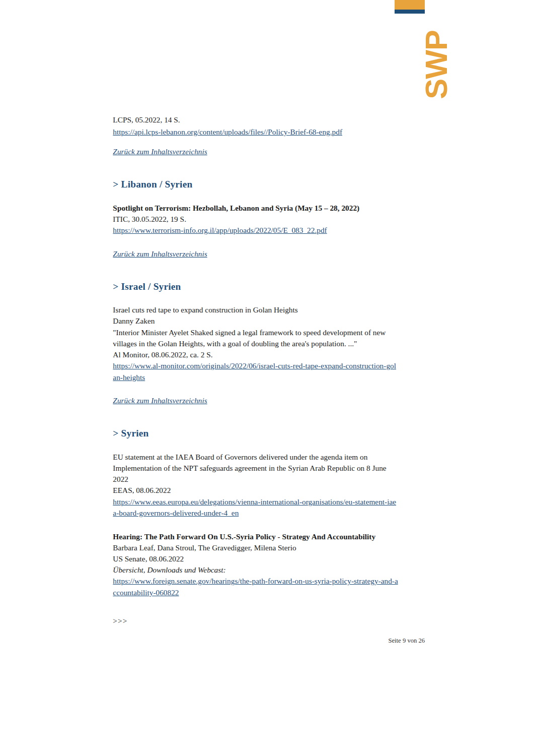SWP
LCPS, 05.2022, 14 S.
https://api.lcps-lebanon.org/content/uploads/files//Policy-Brief-68-eng.pdf
Zurück zum Inhaltsverzeichnis
> Libanon / Syrien
Spotlight on Terrorism: Hezbollah, Lebanon and Syria (May 15 – 28, 2022)
ITIC, 30.05.2022, 19 S.
https://www.terrorism-info.org.il/app/uploads/2022/05/E_083_22.pdf
Zurück zum Inhaltsverzeichnis
> Israel / Syrien
Israel cuts red tape to expand construction in Golan Heights
Danny Zaken
"Interior Minister Ayelet Shaked signed a legal framework to speed development of new villages in the Golan Heights, with a goal of doubling the area's population. ..."
Al Monitor, 08.06.2022, ca. 2 S.
https://www.al-monitor.com/originals/2022/06/israel-cuts-red-tape-expand-construction-golan-heights
Zurück zum Inhaltsverzeichnis
> Syrien
EU statement at the IAEA Board of Governors delivered under the agenda item on Implementation of the NPT safeguards agreement in the Syrian Arab Republic on 8 June 2022
EEAS, 08.06.2022
https://www.eeas.europa.eu/delegations/vienna-international-organisations/eu-statement-iaea-board-governors-delivered-under-4_en
Hearing: The Path Forward On U.S.-Syria Policy - Strategy And Accountability
Barbara Leaf, Dana Stroul, The Gravedigger, Milena Sterio
US Senate, 08.06.2022
Übersicht, Downloads und Webcast:
https://www.foreign.senate.gov/hearings/the-path-forward-on-us-syria-policy-strategy-and-accountability-060822
>>>
Seite 9 von 26